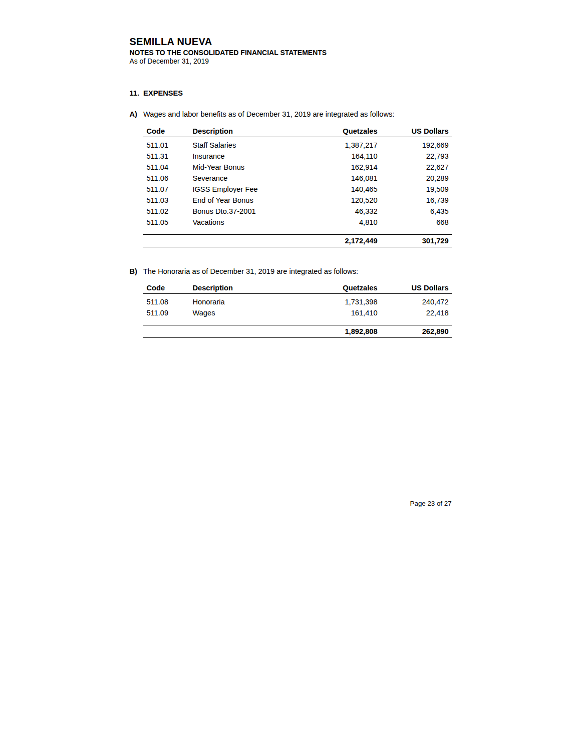SEMILLA NUEVA
NOTES TO THE CONSOLIDATED FINANCIAL STATEMENTS
As of December 31, 2019
11. EXPENSES
A) Wages and labor benefits as of December 31, 2019 are integrated as follows:
| Code | Description | Quetzales | US Dollars |
| --- | --- | --- | --- |
| 511.01 | Staff Salaries | 1,387,217 | 192,669 |
| 511.31 | Insurance | 164,110 | 22,793 |
| 511.04 | Mid-Year Bonus | 162,914 | 22,627 |
| 511.06 | Severance | 146,081 | 20,289 |
| 511.07 | IGSS Employer Fee | 140,465 | 19,509 |
| 511.03 | End of Year Bonus | 120,520 | 16,739 |
| 511.02 | Bonus Dto.37-2001 | 46,332 | 6,435 |
| 511.05 | Vacations | 4,810 | 668 |
| | | 2,172,449 | 301,729 |
B) The Honoraria as of December 31, 2019 are integrated as follows:
| Code | Description | Quetzales | US Dollars |
| --- | --- | --- | --- |
| 511.08 | Honoraria | 1,731,398 | 240,472 |
| 511.09 | Wages | 161,410 | 22,418 |
| | | 1,892,808 | 262,890 |
Page 23 of 27